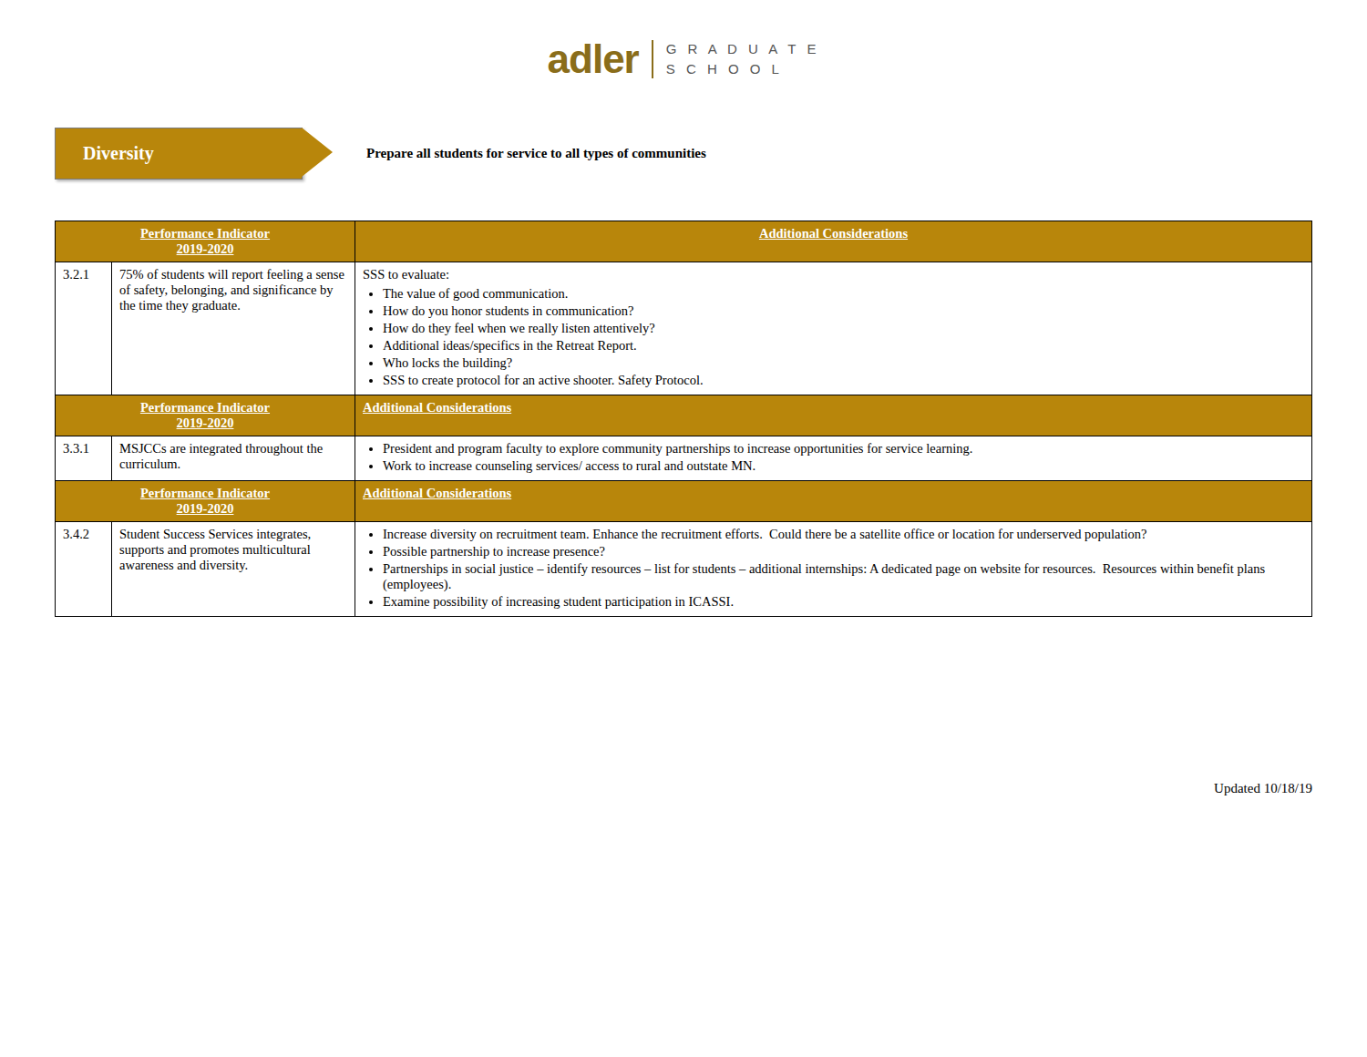adler G R A D U A T E
S C H O O L
Diversity
Prepare all students for service to all types of communities
| Performance Indicator 2019-2020 | Additional Considerations |
| 3.2.1 | 75% of students will report feeling a sense of safety, belonging, and significance by the time they graduate. | SSS to evaluate: The value of good communication. How do you honor students in communication? How do they feel when we really listen attentively? Additional ideas/specifics in the Retreat Report. Who locks the building? SSS to create protocol for an active shooter. Safety Protocol. |
| Performance Indicator 2019-2020 | Additional Considerations |
| 3.3.1 | MSJCCs are integrated throughout the curriculum. | President and program faculty to explore community partnerships to increase opportunities for service learning. Work to increase counseling services/ access to rural and outstate MN. |
| Performance Indicator 2019-2020 | Additional Considerations |
| 3.4.2 | Student Success Services integrates, supports and promotes multicultural awareness and diversity. | Increase diversity on recruitment team. Enhance the recruitment efforts. Could there be a satellite office or location for underserved population? Possible partnership to increase presence? Partnerships in social justice – identify resources – list for students – additional internships: A dedicated page on website for resources. Resources within benefit plans (employees). Examine possibility of increasing student participation in ICASSI. |
Updated 10/18/19